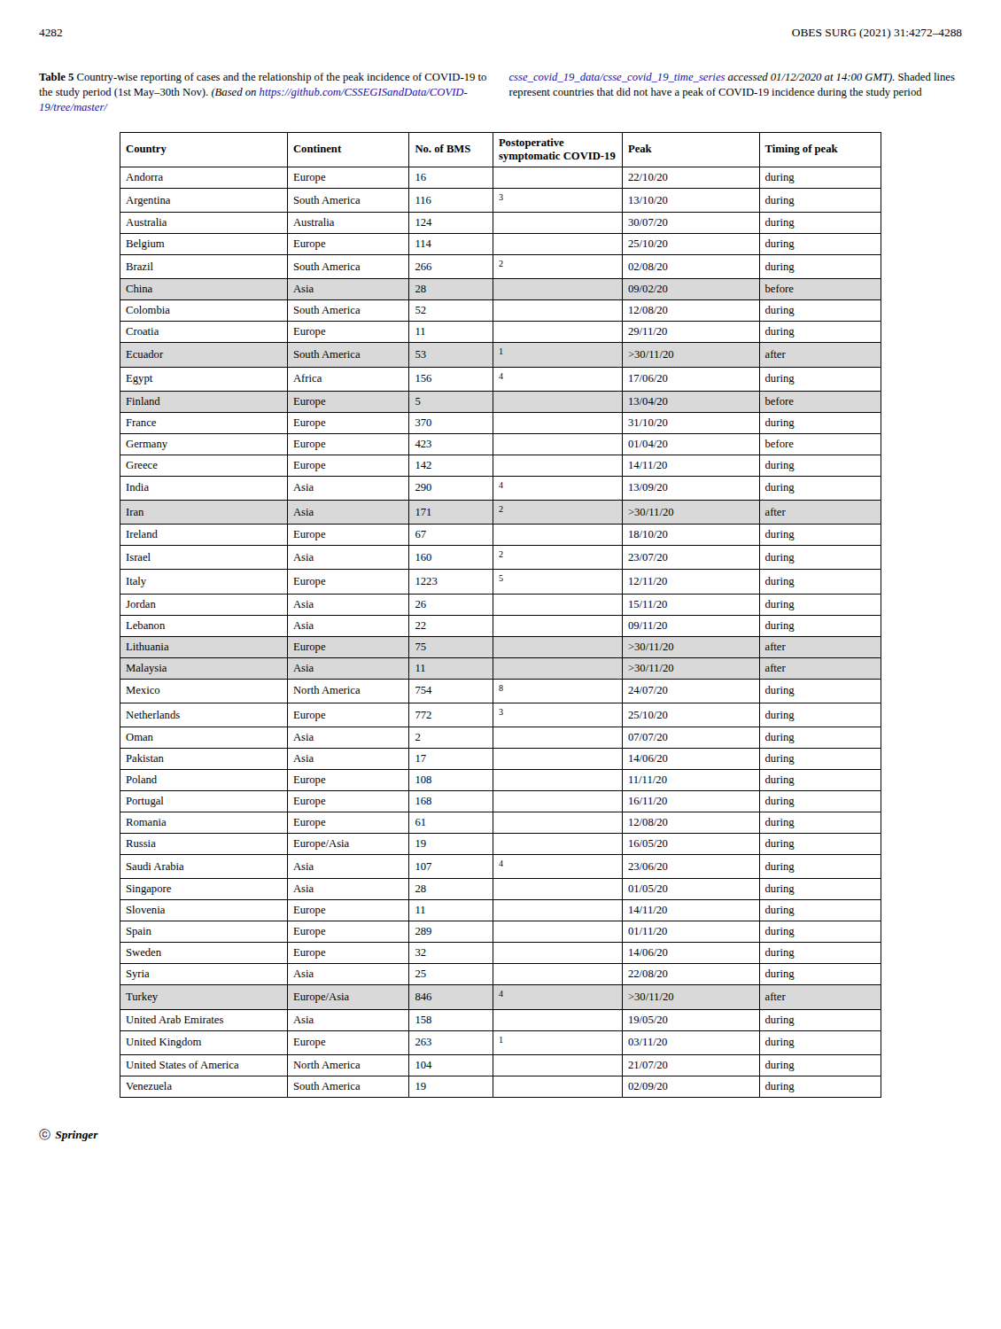4282
OBES SURG (2021) 31:4272–4288
Table 5 Country-wise reporting of cases and the relationship of the peak incidence of COVID-19 to the study period (1st May–30th Nov). (Based on https://github.com/CSSEGISandData/COVID-19/tree/master/
csse_covid_19_data/csse_covid_19_time_series accessed 01/12/2020 at 14:00 GMT). Shaded lines represent countries that did not have a peak of COVID-19 incidence during the study period
Country-wise reporting of cases and peak COVID-19 incidence relative to study period
| Country | Continent | No. of BMS | Postoperative symptomatic COVID-19 | Peak | Timing of peak |
| --- | --- | --- | --- | --- | --- |
| Andorra | Europe | 16 | | 22/10/20 | during |
| Argentina | South America | 116 | 3 | 13/10/20 | during |
| Australia | Australia | 124 | | 30/07/20 | during |
| Belgium | Europe | 114 | | 25/10/20 | during |
| Brazil | South America | 266 | 2 | 02/08/20 | during |
| China | Asia | 28 | | 09/02/20 | before |
| Colombia | South America | 52 | | 12/08/20 | during |
| Croatia | Europe | 11 | | 29/11/20 | during |
| Ecuador | South America | 53 | 1 | >30/11/20 | after |
| Egypt | Africa | 156 | 4 | 17/06/20 | during |
| Finland | Europe | 5 | | 13/04/20 | before |
| France | Europe | 370 | | 31/10/20 | during |
| Germany | Europe | 423 | | 01/04/20 | before |
| Greece | Europe | 142 | | 14/11/20 | during |
| India | Asia | 290 | 4 | 13/09/20 | during |
| Iran | Asia | 171 | 2 | >30/11/20 | after |
| Ireland | Europe | 67 | | 18/10/20 | during |
| Israel | Asia | 160 | 2 | 23/07/20 | during |
| Italy | Europe | 1223 | 5 | 12/11/20 | during |
| Jordan | Asia | 26 | | 15/11/20 | during |
| Lebanon | Asia | 22 | | 09/11/20 | during |
| Lithuania | Europe | 75 | | >30/11/20 | after |
| Malaysia | Asia | 11 | | >30/11/20 | after |
| Mexico | North America | 754 | 8 | 24/07/20 | during |
| Netherlands | Europe | 772 | 3 | 25/10/20 | during |
| Oman | Asia | 2 | | 07/07/20 | during |
| Pakistan | Asia | 17 | | 14/06/20 | during |
| Poland | Europe | 108 | | 11/11/20 | during |
| Portugal | Europe | 168 | | 16/11/20 | during |
| Romania | Europe | 61 | | 12/08/20 | during |
| Russia | Europe/Asia | 19 | | 16/05/20 | during |
| Saudi Arabia | Asia | 107 | 4 | 23/06/20 | during |
| Singapore | Asia | 28 | | 01/05/20 | during |
| Slovenia | Europe | 11 | | 14/11/20 | during |
| Spain | Europe | 289 | | 01/11/20 | during |
| Sweden | Europe | 32 | | 14/06/20 | during |
| Syria | Asia | 25 | | 22/08/20 | during |
| Turkey | Europe/Asia | 846 | 4 | >30/11/20 | after |
| United Arab Emirates | Asia | 158 | | 19/05/20 | during |
| United Kingdom | Europe | 263 | 1 | 03/11/20 | during |
| United States of America | North America | 104 | | 21/07/20 | during |
| Venezuela | South America | 19 | | 02/09/20 | during |
ⓒSpringer